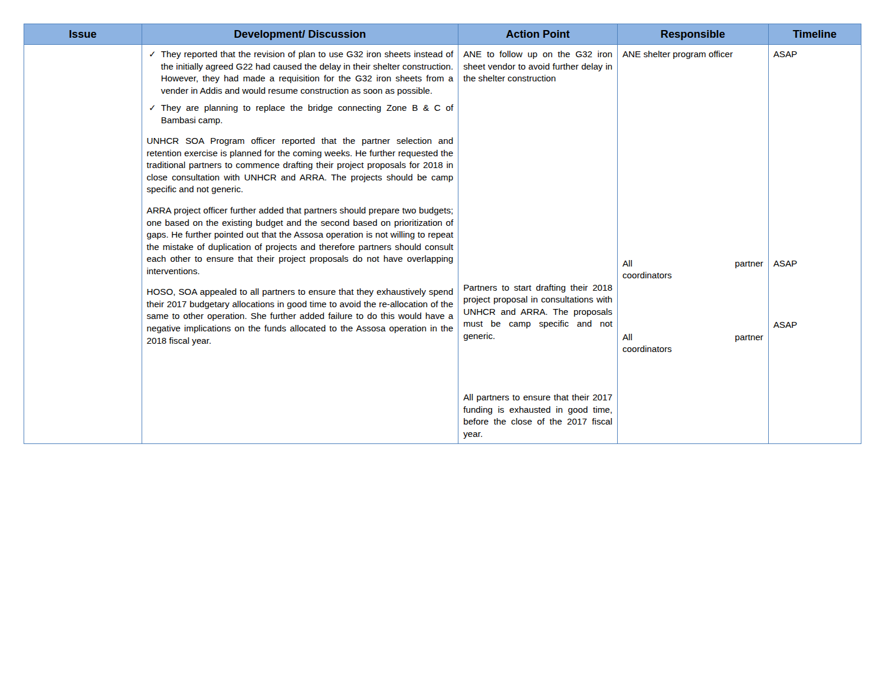| Issue | Development/ Discussion | Action Point | Responsible | Timeline |
| --- | --- | --- | --- | --- |
| | They reported that the revision of plan to use G32 iron sheets instead of the initially agreed G22 had caused the delay in their shelter construction. However, they had made a requisition for the G32 iron sheets from a vender in Addis and would resume construction as soon as possible. They are planning to replace the bridge connecting Zone B & C of Bambasi camp. UNHCR SOA Program officer reported that the partner selection and retention exercise is planned for the coming weeks. He further requested the traditional partners to commence drafting their project proposals for 2018 in close consultation with UNHCR and ARRA. The projects should be camp specific and not generic. ARRA project officer further added that partners should prepare two budgets; one based on the existing budget and the second based on prioritization of gaps. He further pointed out that the Assosa operation is not willing to repeat the mistake of duplication of projects and therefore partners should consult each other to ensure that their project proposals do not have overlapping interventions. HOSO, SOA appealed to all partners to ensure that they exhaustively spend their 2017 budgetary allocations in good time to avoid the re-allocation of the same to other operation. She further added failure to do this would have a negative implications on the funds allocated to the Assosa operation in the 2018 fiscal year. | ANE to follow up on the G32 iron sheet vendor to avoid further delay in the shelter construction Partners to start drafting their 2018 project proposal in consultations with UNHCR and ARRA. The proposals must be camp specific and not generic. All partners to ensure that their 2017 funding is exhausted in good time, before the close of the 2017 fiscal year. | ANE shelter program officer All partner coordinators All partner coordinators | ASAP ASAP ASAP |